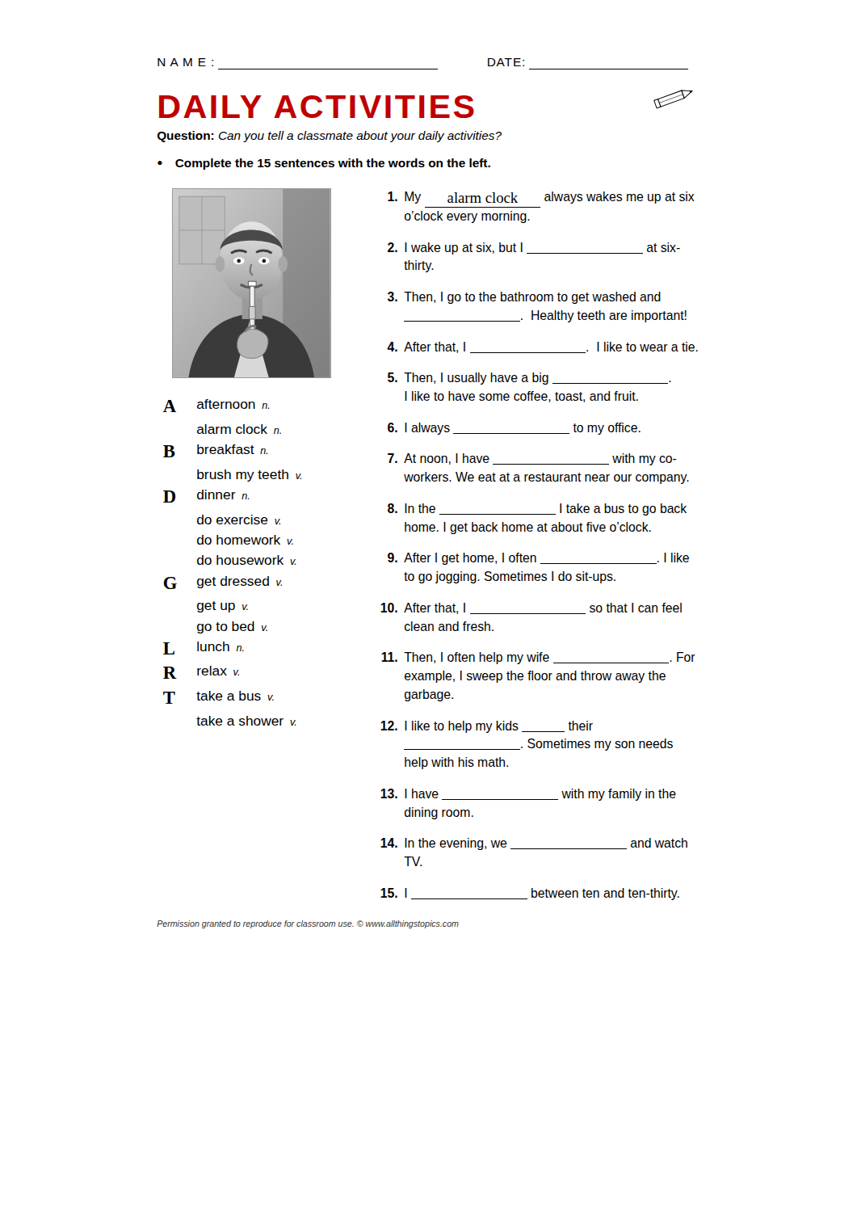N A M E :
DATE:
DAILY ACTIVITIES
Question: Can you tell a classmate about your daily activities?
Complete the 15 sentences with the words on the left.
| A | afternoon n. |
| | alarm clock n. |
| B | breakfast n. |
| | brush my teeth v. |
| D | dinner n. |
| | do exercise v. |
| | do homework v. |
| | do housework v. |
| G | get dressed v. |
| | get up v. |
| | go to bed v. |
| L | lunch n. |
| R | relax v. |
| T | take a bus v. |
| | take a shower v. |
My alarm clock always wakes me up at six o’clock every morning.
I wake up at six, but I at six-thirty.
Then, I go to the bathroom to get washed and . Healthy teeth are important!
After that, I . I like to wear a tie.
Then, I usually have a big .
I like to have some coffee, toast, and fruit.
I always to my office.
At noon, I have with my co-workers. We eat at a restaurant near our company.
In the I take a bus to go back home. I get back home at about five o’clock.
After I get home, I often . I like to go jogging. Sometimes I do sit-ups.
After that, I so that I can feel clean and fresh.
Then, I often help my wife . For example, I sweep the floor and throw away the garbage.
I like to help my kids their . Sometimes my son needs help with his math.
I have with my family in the dining room.
In the evening, we and watch TV.
I between ten and ten-thirty.
Permission granted to reproduce for classroom use. © www.allthingstopics.com